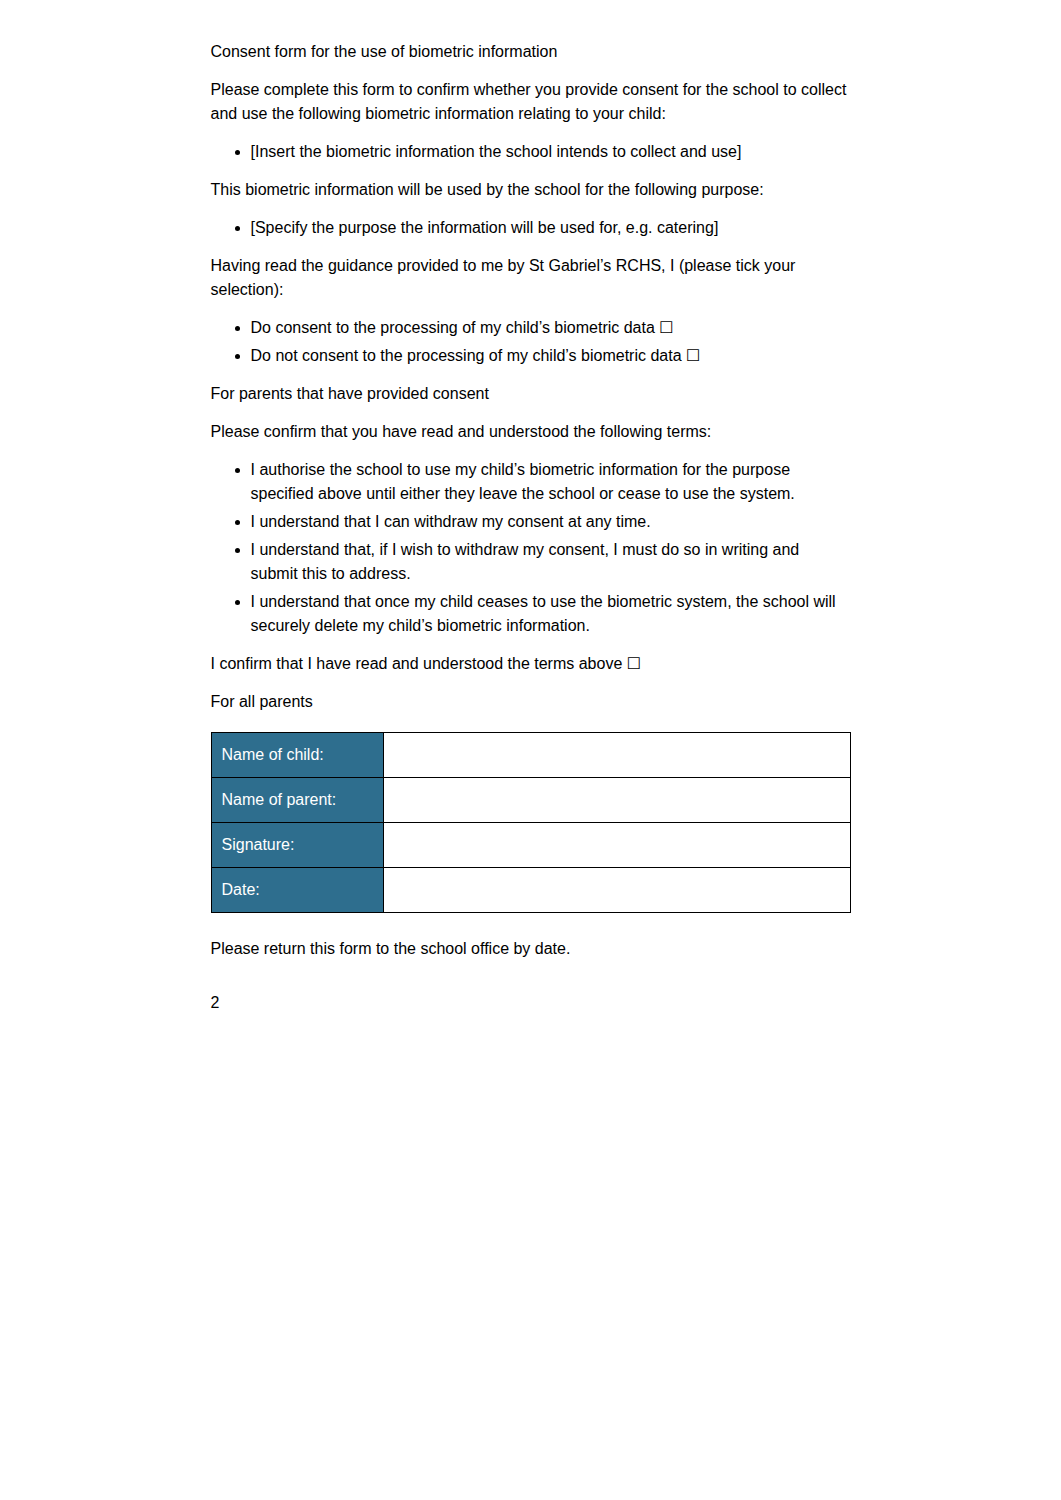Consent form for the use of biometric information
Please complete this form to confirm whether you provide consent for the school to collect and use the following biometric information relating to your child:
[Insert the biometric information the school intends to collect and use]
This biometric information will be used by the school for the following purpose:
[Specify the purpose the information will be used for, e.g. catering]
Having read the guidance provided to me by St Gabriel’s RCHS, I (please tick your selection):
Do consent to the processing of my child’s biometric data ☐
Do not consent to the processing of my child’s biometric data ☐
For parents that have provided consent
Please confirm that you have read and understood the following terms:
I authorise the school to use my child’s biometric information for the purpose specified above until either they leave the school or cease to use the system.
I understand that I can withdraw my consent at any time.
I understand that, if I wish to withdraw my consent, I must do so in writing and submit this to address.
I understand that once my child ceases to use the biometric system, the school will securely delete my child’s biometric information.
I confirm that I have read and understood the terms above ☐
For all parents
| Name of child: | |
| Name of parent: | |
| Signature: | |
| Date: | |
Please return this form to the school office by date.
2